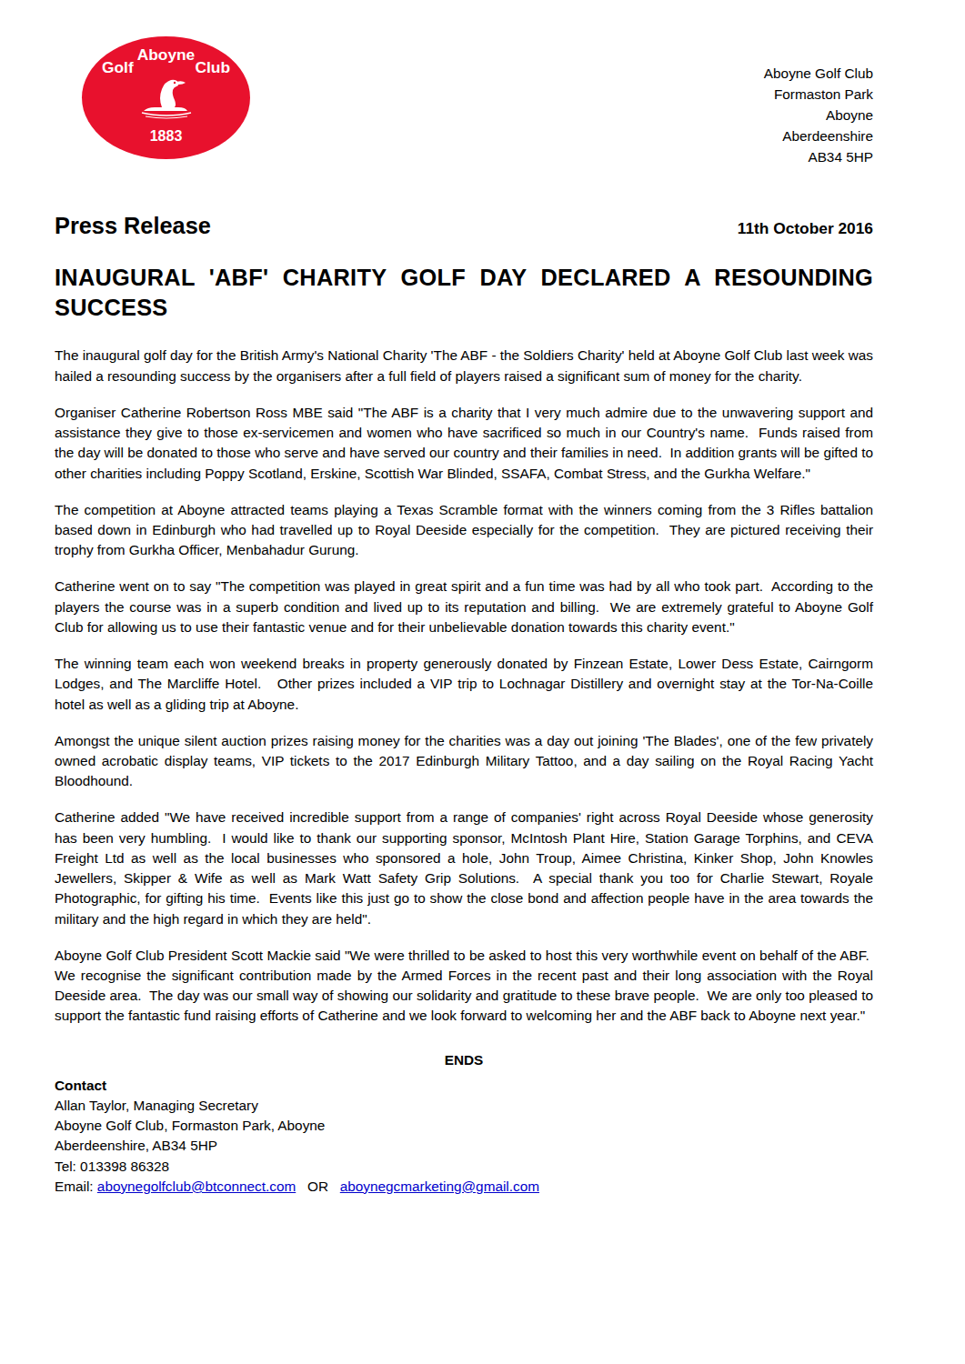Aboyne
Golf
Club
1883
Aboyne Golf Club
Formaston Park
Aboyne
Aberdeenshire
AB34 5HP
Press Release
11th October 2016
INAUGURAL 'ABF' CHARITY GOLF DAY DECLARED A RESOUNDING SUCCESS
The inaugural golf day for the British Army's National Charity 'The ABF - the Soldiers Charity' held at Aboyne Golf Club last week was hailed a resounding success by the organisers after a full field of players raised a significant sum of money for the charity.
Organiser Catherine Robertson Ross MBE said "The ABF is a charity that I very much admire due to the unwavering support and assistance they give to those ex-servicemen and women who have sacrificed so much in our Country's name. Funds raised from the day will be donated to those who serve and have served our country and their families in need. In addition grants will be gifted to other charities including Poppy Scotland, Erskine, Scottish War Blinded, SSAFA, Combat Stress, and the Gurkha Welfare."
The competition at Aboyne attracted teams playing a Texas Scramble format with the winners coming from the 3 Rifles battalion based down in Edinburgh who had travelled up to Royal Deeside especially for the competition. They are pictured receiving their trophy from Gurkha Officer, Menbahadur Gurung.
Catherine went on to say "The competition was played in great spirit and a fun time was had by all who took part. According to the players the course was in a superb condition and lived up to its reputation and billing. We are extremely grateful to Aboyne Golf Club for allowing us to use their fantastic venue and for their unbelievable donation towards this charity event."
The winning team each won weekend breaks in property generously donated by Finzean Estate, Lower Dess Estate, Cairngorm Lodges, and The Marcliffe Hotel. Other prizes included a VIP trip to Lochnagar Distillery and overnight stay at the Tor-Na-Coille hotel as well as a gliding trip at Aboyne.
Amongst the unique silent auction prizes raising money for the charities was a day out joining 'The Blades', one of the few privately owned acrobatic display teams, VIP tickets to the 2017 Edinburgh Military Tattoo, and a day sailing on the Royal Racing Yacht Bloodhound.
Catherine added "We have received incredible support from a range of companies' right across Royal Deeside whose generosity has been very humbling. I would like to thank our supporting sponsor, McIntosh Plant Hire, Station Garage Torphins, and CEVA Freight Ltd as well as the local businesses who sponsored a hole, John Troup, Aimee Christina, Kinker Shop, John Knowles Jewellers, Skipper & Wife as well as Mark Watt Safety Grip Solutions. A special thank you too for Charlie Stewart, Royale Photographic, for gifting his time. Events like this just go to show the close bond and affection people have in the area towards the military and the high regard in which they are held".
Aboyne Golf Club President Scott Mackie said "We were thrilled to be asked to host this very worthwhile event on behalf of the ABF. We recognise the significant contribution made by the Armed Forces in the recent past and their long association with the Royal Deeside area. The day was our small way of showing our solidarity and gratitude to these brave people. We are only too pleased to support the fantastic fund raising efforts of Catherine and we look forward to welcoming her and the ABF back to Aboyne next year."
ENDS
Contact
Allan Taylor, Managing Secretary
Aboyne Golf Club, Formaston Park, Aboyne
Aberdeenshire, AB34 5HP
Tel: 013398 86328
Email: aboynegolfclub@btconnect.com OR aboynegcmarketing@gmail.com